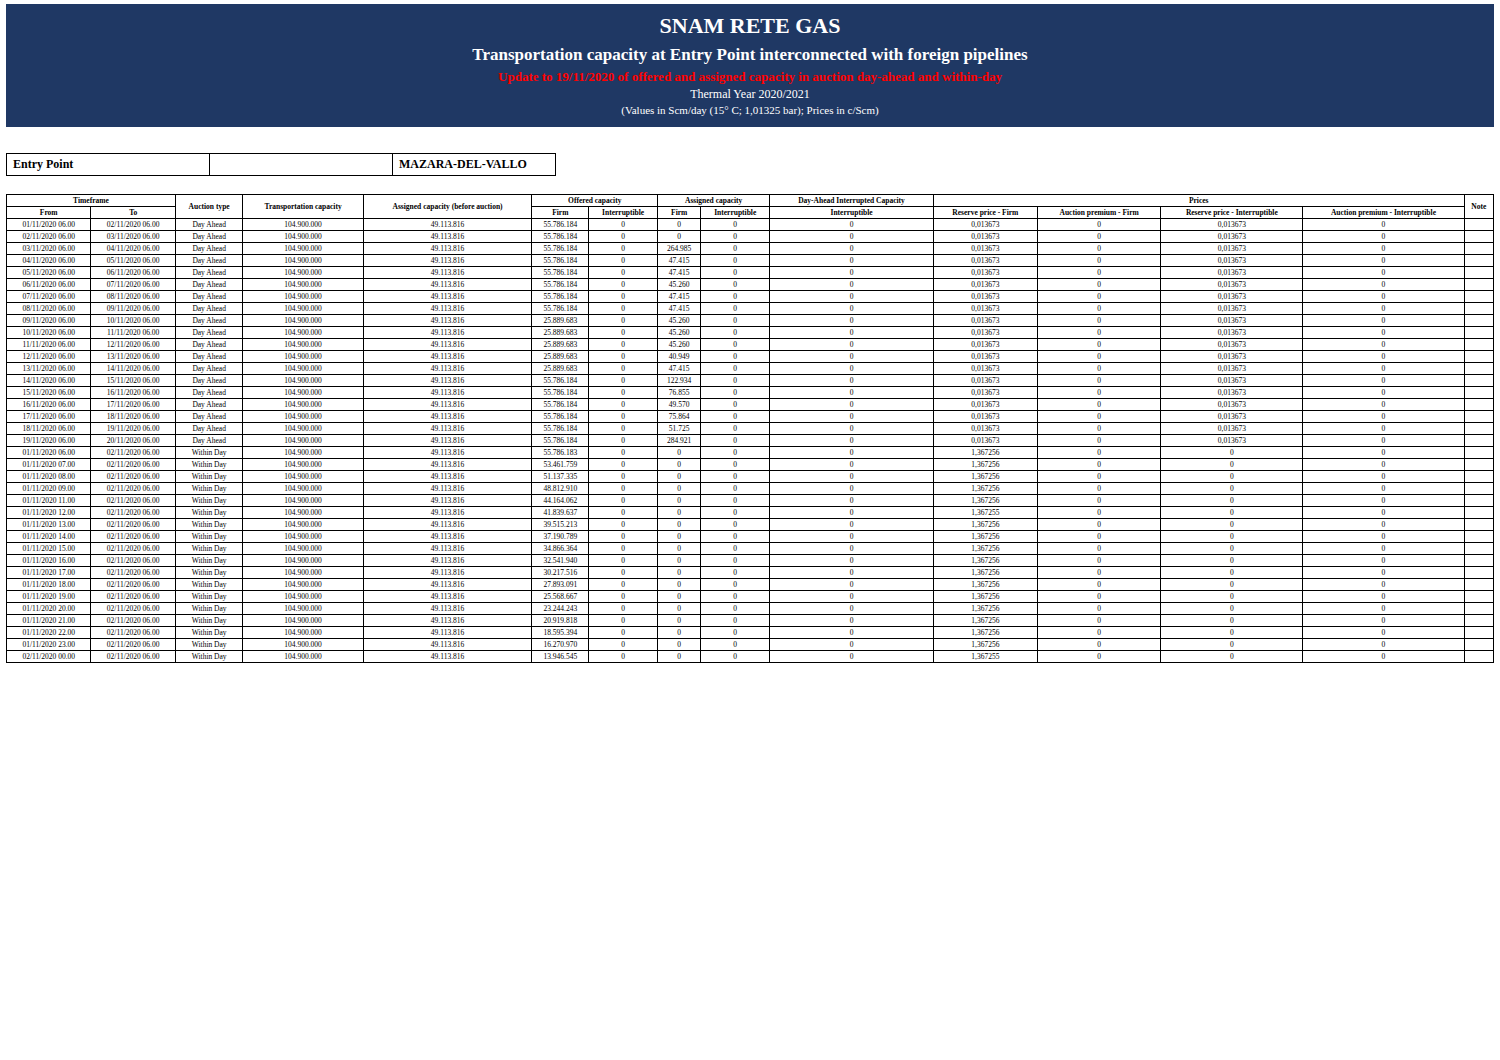SNAM RETE GAS
Transportation capacity at Entry Point interconnected with foreign pipelines
Update to 19/11/2020 of offered and assigned capacity in auction day-ahead and within-day
Thermal Year 2020/2021
(Values in Scm/day (15° C; 1,01325 bar); Prices in c/Scm)
| Entry Point | | MAZARA-DEL-VALLO |
| Timeframe | Auction type | Transportation capacity | Assigned capacity (before auction) | Offered capacity | Assigned capacity | Day-Ahead Interrupted Capacity | Prices | Note |
| --- | --- | --- | --- | --- | --- | --- | --- | --- |
| From | To | Firm | Interruptible | Firm | Interruptible | Reserve price - Firm | Auction premium - Firm | Reserve price - Interruptible | Auction premium - Interruptible |
| Interruptible |
| 01/11/2020 06.00 | 02/11/2020 06.00 | Day Ahead | 104.900.000 | 49.113.816 | 55.786.184 | 0 | 0 | 0 | 0 | 0,013673 | 0 | 0,013673 | 0 | |
| 02/11/2020 06.00 | 03/11/2020 06.00 | Day Ahead | 104.900.000 | 49.113.816 | 55.786.184 | 0 | 0 | 0 | 0 | 0,013673 | 0 | 0,013673 | 0 | |
| 03/11/2020 06.00 | 04/11/2020 06.00 | Day Ahead | 104.900.000 | 49.113.816 | 55.786.184 | 0 | 264.985 | 0 | 0 | 0,013673 | 0 | 0,013673 | 0 | |
| 04/11/2020 06.00 | 05/11/2020 06.00 | Day Ahead | 104.900.000 | 49.113.816 | 55.786.184 | 0 | 47.415 | 0 | 0 | 0,013673 | 0 | 0,013673 | 0 | |
| 05/11/2020 06.00 | 06/11/2020 06.00 | Day Ahead | 104.900.000 | 49.113.816 | 55.786.184 | 0 | 47.415 | 0 | 0 | 0,013673 | 0 | 0,013673 | 0 | |
| 06/11/2020 06.00 | 07/11/2020 06.00 | Day Ahead | 104.900.000 | 49.113.816 | 55.786.184 | 0 | 45.260 | 0 | 0 | 0,013673 | 0 | 0,013673 | 0 | |
| 07/11/2020 06.00 | 08/11/2020 06.00 | Day Ahead | 104.900.000 | 49.113.816 | 55.786.184 | 0 | 47.415 | 0 | 0 | 0,013673 | 0 | 0,013673 | 0 | |
| 08/11/2020 06.00 | 09/11/2020 06.00 | Day Ahead | 104.900.000 | 49.113.816 | 55.786.184 | 0 | 47.415 | 0 | 0 | 0,013673 | 0 | 0,013673 | 0 | |
| 09/11/2020 06.00 | 10/11/2020 06.00 | Day Ahead | 104.900.000 | 49.113.816 | 25.889.683 | 0 | 45.260 | 0 | 0 | 0,013673 | 0 | 0,013673 | 0 | |
| 10/11/2020 06.00 | 11/11/2020 06.00 | Day Ahead | 104.900.000 | 49.113.816 | 25.889.683 | 0 | 45.260 | 0 | 0 | 0,013673 | 0 | 0,013673 | 0 | |
| 11/11/2020 06.00 | 12/11/2020 06.00 | Day Ahead | 104.900.000 | 49.113.816 | 25.889.683 | 0 | 45.260 | 0 | 0 | 0,013673 | 0 | 0,013673 | 0 | |
| 12/11/2020 06.00 | 13/11/2020 06.00 | Day Ahead | 104.900.000 | 49.113.816 | 25.889.683 | 0 | 40.949 | 0 | 0 | 0,013673 | 0 | 0,013673 | 0 | |
| 13/11/2020 06.00 | 14/11/2020 06.00 | Day Ahead | 104.900.000 | 49.113.816 | 25.889.683 | 0 | 47.415 | 0 | 0 | 0,013673 | 0 | 0,013673 | 0 | |
| 14/11/2020 06.00 | 15/11/2020 06.00 | Day Ahead | 104.900.000 | 49.113.816 | 55.786.184 | 0 | 122.934 | 0 | 0 | 0,013673 | 0 | 0,013673 | 0 | |
| 15/11/2020 06.00 | 16/11/2020 06.00 | Day Ahead | 104.900.000 | 49.113.816 | 55.786.184 | 0 | 76.855 | 0 | 0 | 0,013673 | 0 | 0,013673 | 0 | |
| 16/11/2020 06.00 | 17/11/2020 06.00 | Day Ahead | 104.900.000 | 49.113.816 | 55.786.184 | 0 | 49.570 | 0 | 0 | 0,013673 | 0 | 0,013673 | 0 | |
| 17/11/2020 06.00 | 18/11/2020 06.00 | Day Ahead | 104.900.000 | 49.113.816 | 55.786.184 | 0 | 75.864 | 0 | 0 | 0,013673 | 0 | 0,013673 | 0 | |
| 18/11/2020 06.00 | 19/11/2020 06.00 | Day Ahead | 104.900.000 | 49.113.816 | 55.786.184 | 0 | 51.725 | 0 | 0 | 0,013673 | 0 | 0,013673 | 0 | |
| 19/11/2020 06.00 | 20/11/2020 06.00 | Day Ahead | 104.900.000 | 49.113.816 | 55.786.184 | 0 | 284.921 | 0 | 0 | 0,013673 | 0 | 0,013673 | 0 | |
| 01/11/2020 06.00 | 02/11/2020 06.00 | Within Day | 104.900.000 | 49.113.816 | 55.786.183 | 0 | 0 | 0 | 0 | 1,367256 | 0 | 0 | 0 | |
| 01/11/2020 07.00 | 02/11/2020 06.00 | Within Day | 104.900.000 | 49.113.816 | 53.461.759 | 0 | 0 | 0 | 0 | 1,367256 | 0 | 0 | 0 | |
| 01/11/2020 08.00 | 02/11/2020 06.00 | Within Day | 104.900.000 | 49.113.816 | 51.137.335 | 0 | 0 | 0 | 0 | 1,367256 | 0 | 0 | 0 | |
| 01/11/2020 09.00 | 02/11/2020 06.00 | Within Day | 104.900.000 | 49.113.816 | 48.812.910 | 0 | 0 | 0 | 0 | 1,367256 | 0 | 0 | 0 | |
| 01/11/2020 11.00 | 02/11/2020 06.00 | Within Day | 104.900.000 | 49.113.816 | 44.164.062 | 0 | 0 | 0 | 0 | 1,367256 | 0 | 0 | 0 | |
| 01/11/2020 12.00 | 02/11/2020 06.00 | Within Day | 104.900.000 | 49.113.816 | 41.839.637 | 0 | 0 | 0 | 0 | 1,367255 | 0 | 0 | 0 | |
| 01/11/2020 13.00 | 02/11/2020 06.00 | Within Day | 104.900.000 | 49.113.816 | 39.515.213 | 0 | 0 | 0 | 0 | 1,367256 | 0 | 0 | 0 | |
| 01/11/2020 14.00 | 02/11/2020 06.00 | Within Day | 104.900.000 | 49.113.816 | 37.190.789 | 0 | 0 | 0 | 0 | 1,367256 | 0 | 0 | 0 | |
| 01/11/2020 15.00 | 02/11/2020 06.00 | Within Day | 104.900.000 | 49.113.816 | 34.866.364 | 0 | 0 | 0 | 0 | 1,367256 | 0 | 0 | 0 | |
| 01/11/2020 16.00 | 02/11/2020 06.00 | Within Day | 104.900.000 | 49.113.816 | 32.541.940 | 0 | 0 | 0 | 0 | 1,367256 | 0 | 0 | 0 | |
| 01/11/2020 17.00 | 02/11/2020 06.00 | Within Day | 104.900.000 | 49.113.816 | 30.217.516 | 0 | 0 | 0 | 0 | 1,367256 | 0 | 0 | 0 | |
| 01/11/2020 18.00 | 02/11/2020 06.00 | Within Day | 104.900.000 | 49.113.816 | 27.893.091 | 0 | 0 | 0 | 0 | 1,367256 | 0 | 0 | 0 | |
| 01/11/2020 19.00 | 02/11/2020 06.00 | Within Day | 104.900.000 | 49.113.816 | 25.568.667 | 0 | 0 | 0 | 0 | 1,367256 | 0 | 0 | 0 | |
| 01/11/2020 20.00 | 02/11/2020 06.00 | Within Day | 104.900.000 | 49.113.816 | 23.244.243 | 0 | 0 | 0 | 0 | 1,367256 | 0 | 0 | 0 | |
| 01/11/2020 21.00 | 02/11/2020 06.00 | Within Day | 104.900.000 | 49.113.816 | 20.919.818 | 0 | 0 | 0 | 0 | 1,367256 | 0 | 0 | 0 | |
| 01/11/2020 22.00 | 02/11/2020 06.00 | Within Day | 104.900.000 | 49.113.816 | 18.595.394 | 0 | 0 | 0 | 0 | 1,367256 | 0 | 0 | 0 | |
| 01/11/2020 23.00 | 02/11/2020 06.00 | Within Day | 104.900.000 | 49.113.816 | 16.270.970 | 0 | 0 | 0 | 0 | 1,367256 | 0 | 0 | 0 | |
| 02/11/2020 00.00 | 02/11/2020 06.00 | Within Day | 104.900.000 | 49.113.816 | 13.946.545 | 0 | 0 | 0 | 0 | 1,367255 | 0 | 0 | 0 | |